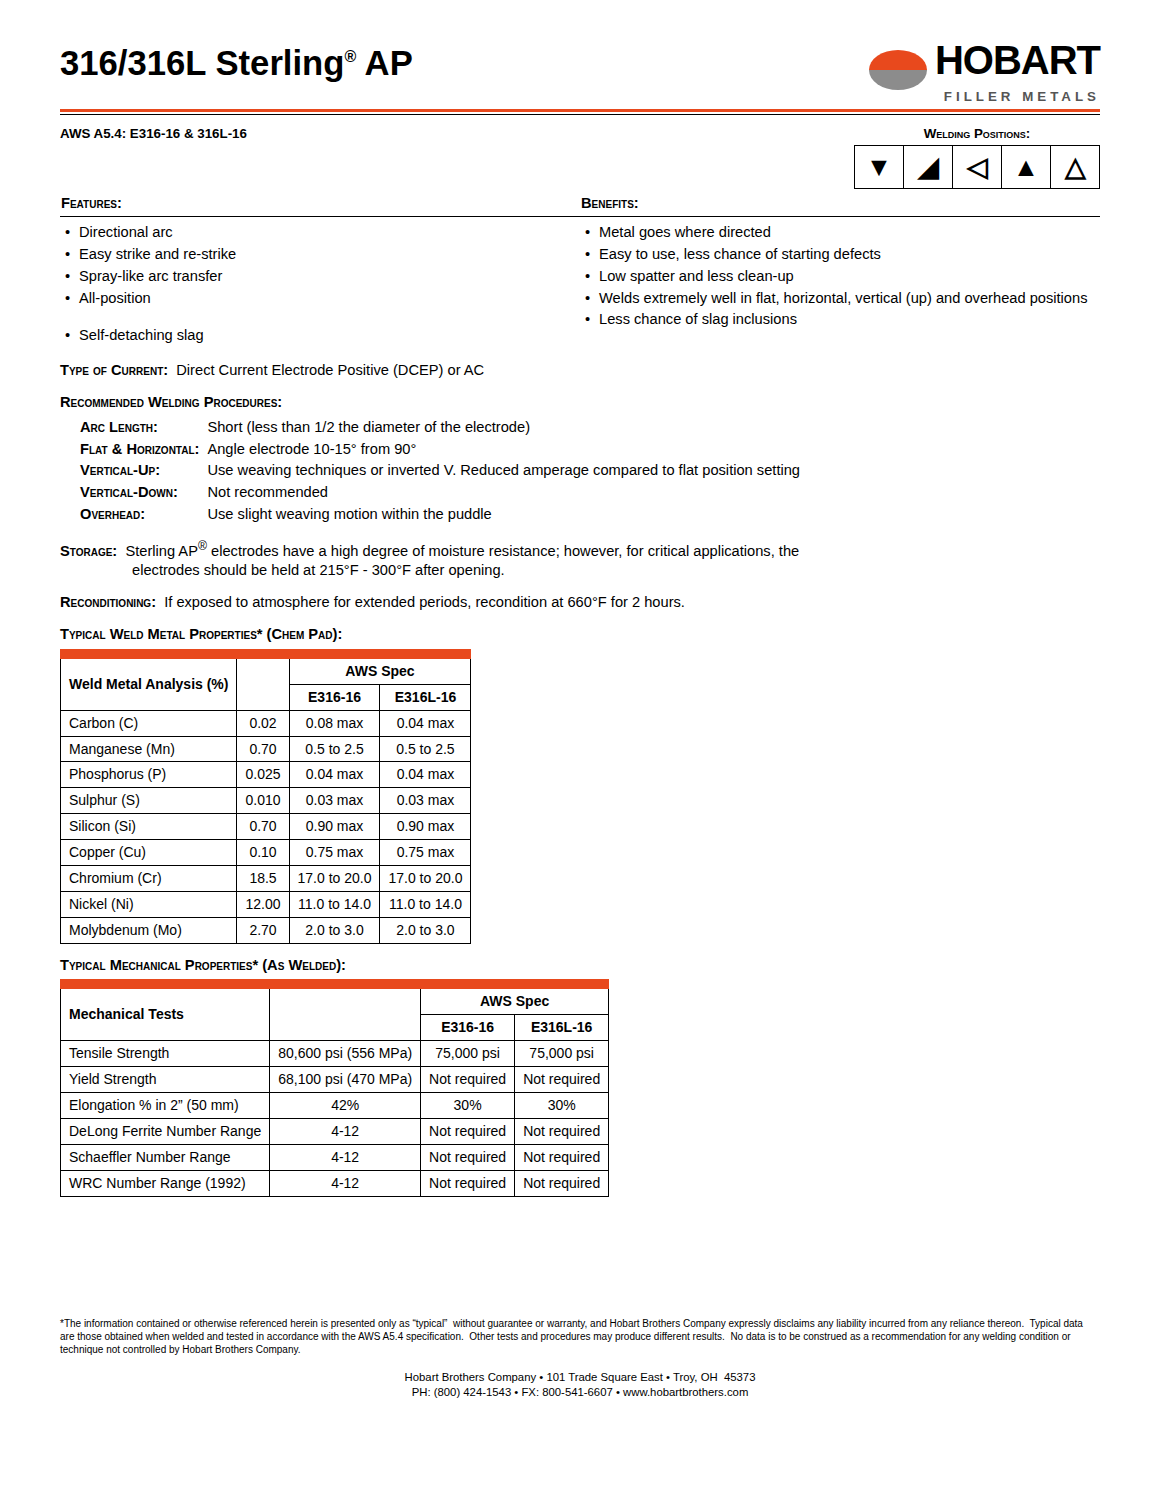316/316L Sterling® AP
HOBART
FILLER METALS
AWS A5.4: E316-16 & 316L-16
Welding Positions:
▼◢◁▲△
| Features: | Benefits: |
| --- | --- |
| Directional arc Easy strike and re-strike Spray-like arc transfer All-position Self-detaching slag | Metal goes where directed Easy to use, less chance of starting defects Low spatter and less clean-up Welds extremely well in flat, horizontal, vertical (up) and overhead positions Less chance of slag inclusions |
Type of Current: Direct Current Electrode Positive (DCEP) or AC
Recommended Welding Procedures:
| Arc Length: | Short (less than 1/2 the diameter of the electrode) |
| Flat & Horizontal: | Angle electrode 10-15° from 90° |
| Vertical-Up: | Use weaving techniques or inverted V. Reduced amperage compared to flat position setting |
| Vertical-Down: | Not recommended |
| Overhead: | Use slight weaving motion within the puddle |
Storage: Sterling AP® electrodes have a high degree of moisture resistance; however, for critical applications, the
electrodes should be held at 215°F - 300°F after opening.
Reconditioning: If exposed to atmosphere for extended periods, recondition at 660°F for 2 hours.
Typical Weld Metal Properties* (Chem Pad):
| Weld Metal Analysis (%) | | AWS Spec |
| --- | --- | --- |
| E316-16 | E316L-16 |
| Carbon (C) | 0.02 | 0.08 max | 0.04 max |
| Manganese (Mn) | 0.70 | 0.5 to 2.5 | 0.5 to 2.5 |
| Phosphorus (P) | 0.025 | 0.04 max | 0.04 max |
| Sulphur (S) | 0.010 | 0.03 max | 0.03 max |
| Silicon (Si) | 0.70 | 0.90 max | 0.90 max |
| Copper (Cu) | 0.10 | 0.75 max | 0.75 max |
| Chromium (Cr) | 18.5 | 17.0 to 20.0 | 17.0 to 20.0 |
| Nickel (Ni) | 12.00 | 11.0 to 14.0 | 11.0 to 14.0 |
| Molybdenum (Mo) | 2.70 | 2.0 to 3.0 | 2.0 to 3.0 |
Typical Mechanical Properties* (As Welded):
| Mechanical Tests | | AWS Spec |
| --- | --- | --- |
| E316-16 | E316L-16 |
| Tensile Strength | 80,600 psi (556 MPa) | 75,000 psi | 75,000 psi |
| Yield Strength | 68,100 psi (470 MPa) | Not required | Not required |
| Elongation % in 2” (50 mm) | 42% | 30% | 30% |
| DeLong Ferrite Number Range | 4-12 | Not required | Not required |
| Schaeffler Number Range | 4-12 | Not required | Not required |
| WRC Number Range (1992) | 4-12 | Not required | Not required |
*The information contained or otherwise referenced herein is presented only as “typical” without guarantee or warranty, and Hobart Brothers Company expressly disclaims any liability incurred from any reliance thereon. Typical data are those obtained when welded and tested in accordance with the AWS A5.4 specification. Other tests and procedures may produce different results. No data is to be construed as a recommendation for any welding condition or technique not controlled by Hobart Brothers Company.
Hobart Brothers Company • 101 Trade Square East • Troy, OH 45373
PH: (800) 424-1543 • FX: 800-541-6607 • www.hobartbrothers.com